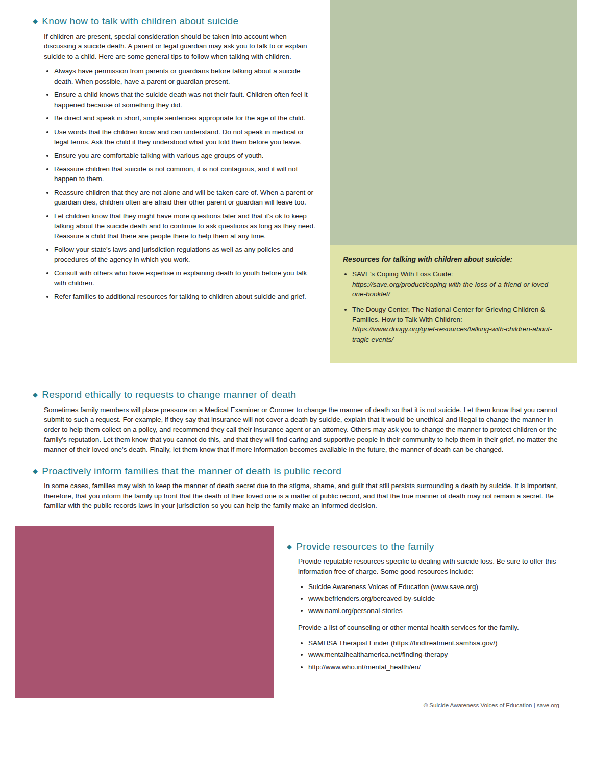Know how to talk with children about suicide
If children are present, special consideration should be taken into account when discussing a suicide death. A parent or legal guardian may ask you to talk to or explain suicide to a child. Here are some general tips to follow when talking with children.
Always have permission from parents or guardians before talking about a suicide death. When possible, have a parent or guardian present.
Ensure a child knows that the suicide death was not their fault. Children often feel it happened because of something they did.
Be direct and speak in short, simple sentences appropriate for the age of the child.
Use words that the children know and can understand. Do not speak in medical or legal terms. Ask the child if they understood what you told them before you leave.
Ensure you are comfortable talking with various age groups of youth.
Reassure children that suicide is not common, it is not contagious, and it will not happen to them.
Reassure children that they are not alone and will be taken care of. When a parent or guardian dies, children often are afraid their other parent or guardian will leave too.
Let children know that they might have more questions later and that it's ok to keep talking about the suicide death and to continue to ask questions as long as they need. Reassure a child that there are people there to help them at any time.
Follow your state's laws and jurisdiction regulations as well as any policies and procedures of the agency in which you work.
Consult with others who have expertise in explaining death to youth before you talk with children.
Refer families to additional resources for talking to children about suicide and grief.
Resources for talking with children about suicide:
SAVE's Coping With Loss Guide:
https://save.org/product/coping-with-the-loss-of-a-friend-or-loved-one-booklet/
The Dougy Center, The National Center for Grieving Children & Families. How to Talk With Children:
https://www.dougy.org/grief-resources/talking-with-children-about-tragic-events/
Respond ethically to requests to change manner of death
Sometimes family members will place pressure on a Medical Examiner or Coroner to change the manner of death so that it is not suicide. Let them know that you cannot submit to such a request. For example, if they say that insurance will not cover a death by suicide, explain that it would be unethical and illegal to change the manner in order to help them collect on a policy, and recommend they call their insurance agent or an attorney. Others may ask you to change the manner to protect children or the family's reputation. Let them know that you cannot do this, and that they will find caring and supportive people in their community to help them in their grief, no matter the manner of their loved one's death. Finally, let them know that if more information becomes available in the future, the manner of death can be changed.
Proactively inform families that the manner of death is public record
In some cases, families may wish to keep the manner of death secret due to the stigma, shame, and guilt that still persists surrounding a death by suicide. It is important, therefore, that you inform the family up front that the death of their loved one is a matter of public record, and that the true manner of death may not remain a secret. Be familiar with the public records laws in your jurisdiction so you can help the family make an informed decision.
Provide resources to the family
Provide reputable resources specific to dealing with suicide loss. Be sure to offer this information free of charge. Some good resources include:
Suicide Awareness Voices of Education (www.save.org)
www.befrienders.org/bereaved-by-suicide
www.nami.org/personal-stories
Provide a list of counseling or other mental health services for the family.
SAMHSA Therapist Finder (https://findtreatment.samhsa.gov/)
www.mentalhealthamerica.net/finding-therapy
http://www.who.int/mental_health/en/
© Suicide Awareness Voices of Education | save.org